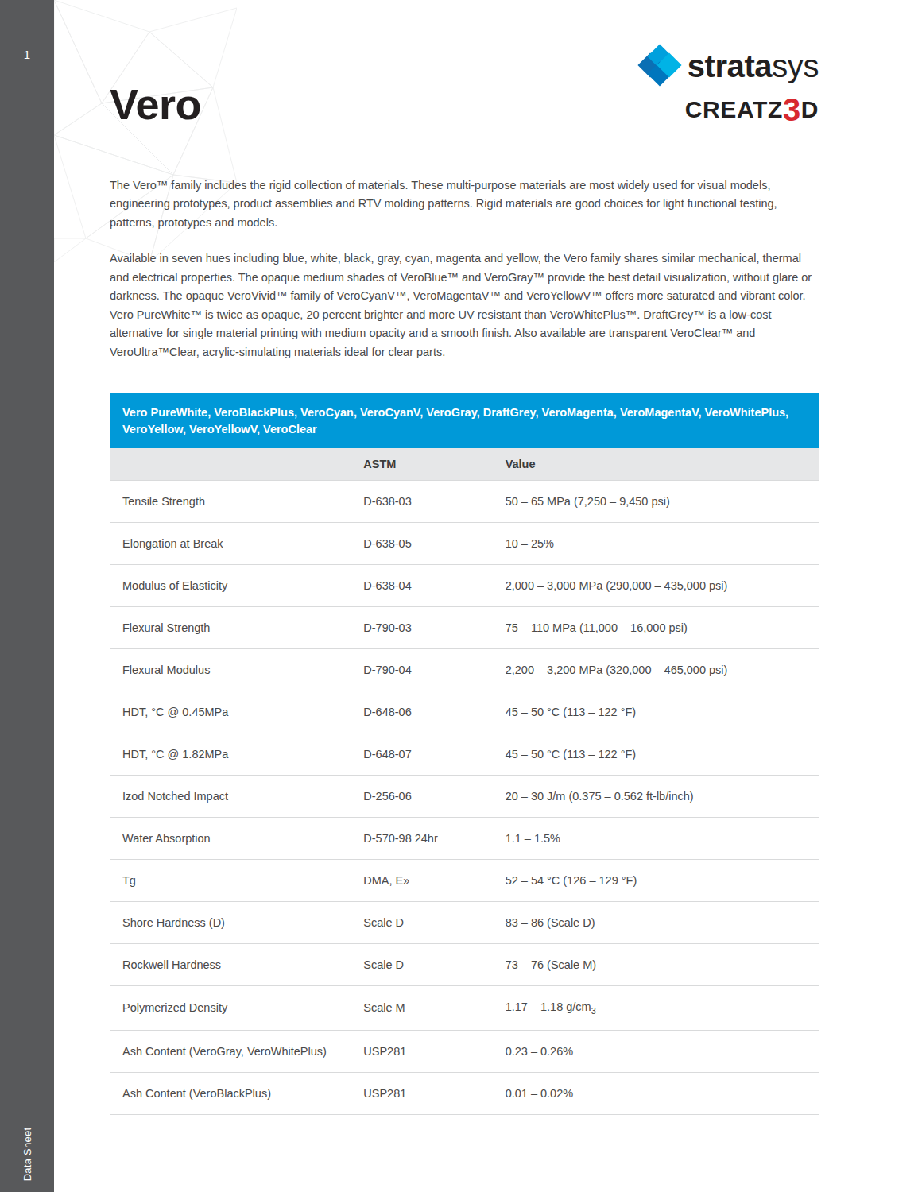1
Data Sheet
stratasys
CREATZ3 D
Vero
The Vero™ family includes the rigid collection of materials. These multi-purpose materials are most widely used for visual models, engineering prototypes, product assemblies and RTV molding patterns. Rigid materials are good choices for light functional testing, patterns, prototypes and models.
Available in seven hues including blue, white, black, gray, cyan, magenta and yellow, the Vero family shares similar mechanical, thermal and electrical properties. The opaque medium shades of VeroBlue™ and VeroGray™ provide the best detail visualization, without glare or darkness. The opaque VeroVivid™ family of VeroCyanV™, VeroMagentaV™ and VeroYellowV™ offers more saturated and vibrant color. Vero PureWhite™ is twice as opaque, 20 percent brighter and more UV resistant than VeroWhitePlus™. DraftGrey™ is a low-cost alternative for single material printing with medium opacity and a smooth finish. Also available are transparent VeroClear™ and VeroUltra™Clear, acrylic-simulating materials ideal for clear parts.
Vero PureWhite, VeroBlackPlus, VeroCyan, VeroCyanV, VeroGray, DraftGrey, VeroMagenta, VeroMagentaV, VeroWhitePlus, VeroYellow, VeroYellowV, VeroClear
| | ASTM | Value |
| --- | --- | --- |
| Tensile Strength | D-638-03 | 50 – 65 MPa (7,250 – 9,450 psi) |
| Elongation at Break | D-638-05 | 10 – 25% |
| Modulus of Elasticity | D-638-04 | 2,000 – 3,000 MPa (290,000 – 435,000 psi) |
| Flexural Strength | D-790-03 | 75 – 110 MPa (11,000 – 16,000 psi) |
| Flexural Modulus | D-790-04 | 2,200 – 3,200 MPa (320,000 – 465,000 psi) |
| HDT, °C @ 0.45MPa | D-648-06 | 45 – 50 °C (113 – 122 °F) |
| HDT, °C @ 1.82MPa | D-648-07 | 45 – 50 °C (113 – 122 °F) |
| Izod Notched Impact | D-256-06 | 20 – 30 J/m (0.375 – 0.562 ft-lb/inch) |
| Water Absorption | D-570-98 24hr | 1.1 – 1.5% |
| Tg | DMA, E» | 52 – 54 °C (126 – 129 °F) |
| Shore Hardness (D) | Scale D | 83 – 86 (Scale D) |
| Rockwell Hardness | Scale D | 73 – 76 (Scale M) |
| Polymerized Density | Scale M | 1.17 – 1.18 g/cm 3 |
| Ash Content (VeroGray, VeroWhitePlus) | USP281 | 0.23 – 0.26% |
| Ash Content (VeroBlackPlus) | USP281 | 0.01 – 0.02% |